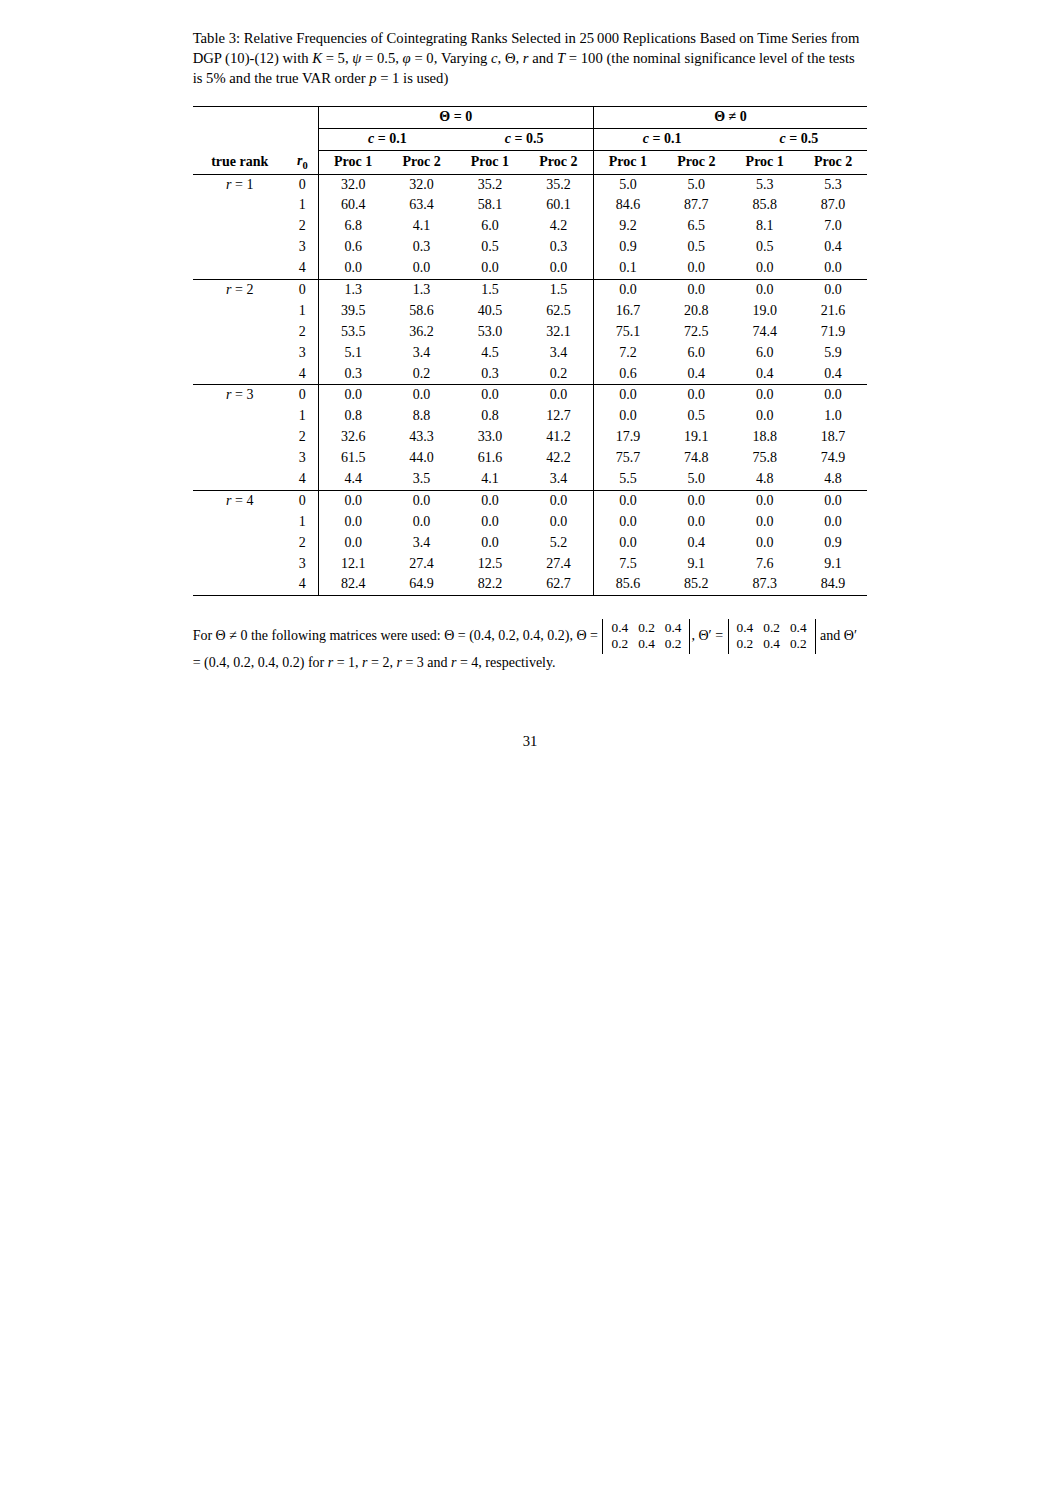Table 3: Relative Frequencies of Cointegrating Ranks Selected in 25 000 Replications Based on Time Series from DGP (10)-(12) with K = 5, ψ = 0.5, φ = 0, Varying c, Θ, r and T = 100 (the nominal significance level of the tests is 5% and the true VAR order p = 1 is used)
| | Θ = 0 | Θ ≠ 0 |
| --- | --- | --- |
| | c = 0.1 | c = 0.5 | c = 0.1 | c = 0.5 |
| true rank | r 0 | Proc 1 | Proc 2 | Proc 1 | Proc 2 | Proc 1 | Proc 2 | Proc 1 | Proc 2 |
| r = 1 | 0 | 32.0 | 32.0 | 35.2 | 35.2 | 5.0 | 5.0 | 5.3 | 5.3 |
| | 1 | 60.4 | 63.4 | 58.1 | 60.1 | 84.6 | 87.7 | 85.8 | 87.0 |
| | 2 | 6.8 | 4.1 | 6.0 | 4.2 | 9.2 | 6.5 | 8.1 | 7.0 |
| | 3 | 0.6 | 0.3 | 0.5 | 0.3 | 0.9 | 0.5 | 0.5 | 0.4 |
| | 4 | 0.0 | 0.0 | 0.0 | 0.0 | 0.1 | 0.0 | 0.0 | 0.0 |
| r = 2 | 0 | 1.3 | 1.3 | 1.5 | 1.5 | 0.0 | 0.0 | 0.0 | 0.0 |
| | 1 | 39.5 | 58.6 | 40.5 | 62.5 | 16.7 | 20.8 | 19.0 | 21.6 |
| | 2 | 53.5 | 36.2 | 53.0 | 32.1 | 75.1 | 72.5 | 74.4 | 71.9 |
| | 3 | 5.1 | 3.4 | 4.5 | 3.4 | 7.2 | 6.0 | 6.0 | 5.9 |
| | 4 | 0.3 | 0.2 | 0.3 | 0.2 | 0.6 | 0.4 | 0.4 | 0.4 |
| r = 3 | 0 | 0.0 | 0.0 | 0.0 | 0.0 | 0.0 | 0.0 | 0.0 | 0.0 |
| | 1 | 0.8 | 8.8 | 0.8 | 12.7 | 0.0 | 0.5 | 0.0 | 1.0 |
| | 2 | 32.6 | 43.3 | 33.0 | 41.2 | 17.9 | 19.1 | 18.8 | 18.7 |
| | 3 | 61.5 | 44.0 | 61.6 | 42.2 | 75.7 | 74.8 | 75.8 | 74.9 |
| | 4 | 4.4 | 3.5 | 4.1 | 3.4 | 5.5 | 5.0 | 4.8 | 4.8 |
| r = 4 | 0 | 0.0 | 0.0 | 0.0 | 0.0 | 0.0 | 0.0 | 0.0 | 0.0 |
| | 1 | 0.0 | 0.0 | 0.0 | 0.0 | 0.0 | 0.0 | 0.0 | 0.0 |
| | 2 | 0.0 | 3.4 | 0.0 | 5.2 | 0.0 | 0.4 | 0.0 | 0.9 |
| | 3 | 12.1 | 27.4 | 12.5 | 27.4 | 7.5 | 9.1 | 7.6 | 9.1 |
| | 4 | 82.4 | 64.9 | 82.2 | 62.7 | 85.6 | 85.2 | 87.3 | 84.9 |
For Θ ≠ 0 the following matrices were used: Θ = (0.4, 0.2, 0.4, 0.2), Θ =
| 0.4 | 0.2 | 0.4 |
| 0.2 | 0.4 | 0.2 |
, Θ′ =
| 0.4 | 0.2 | 0.4 |
| 0.2 | 0.4 | 0.2 |
and Θ′ = (0.4, 0.2, 0.4, 0.2) for r = 1, r = 2, r = 3 and r = 4, respectively.
31